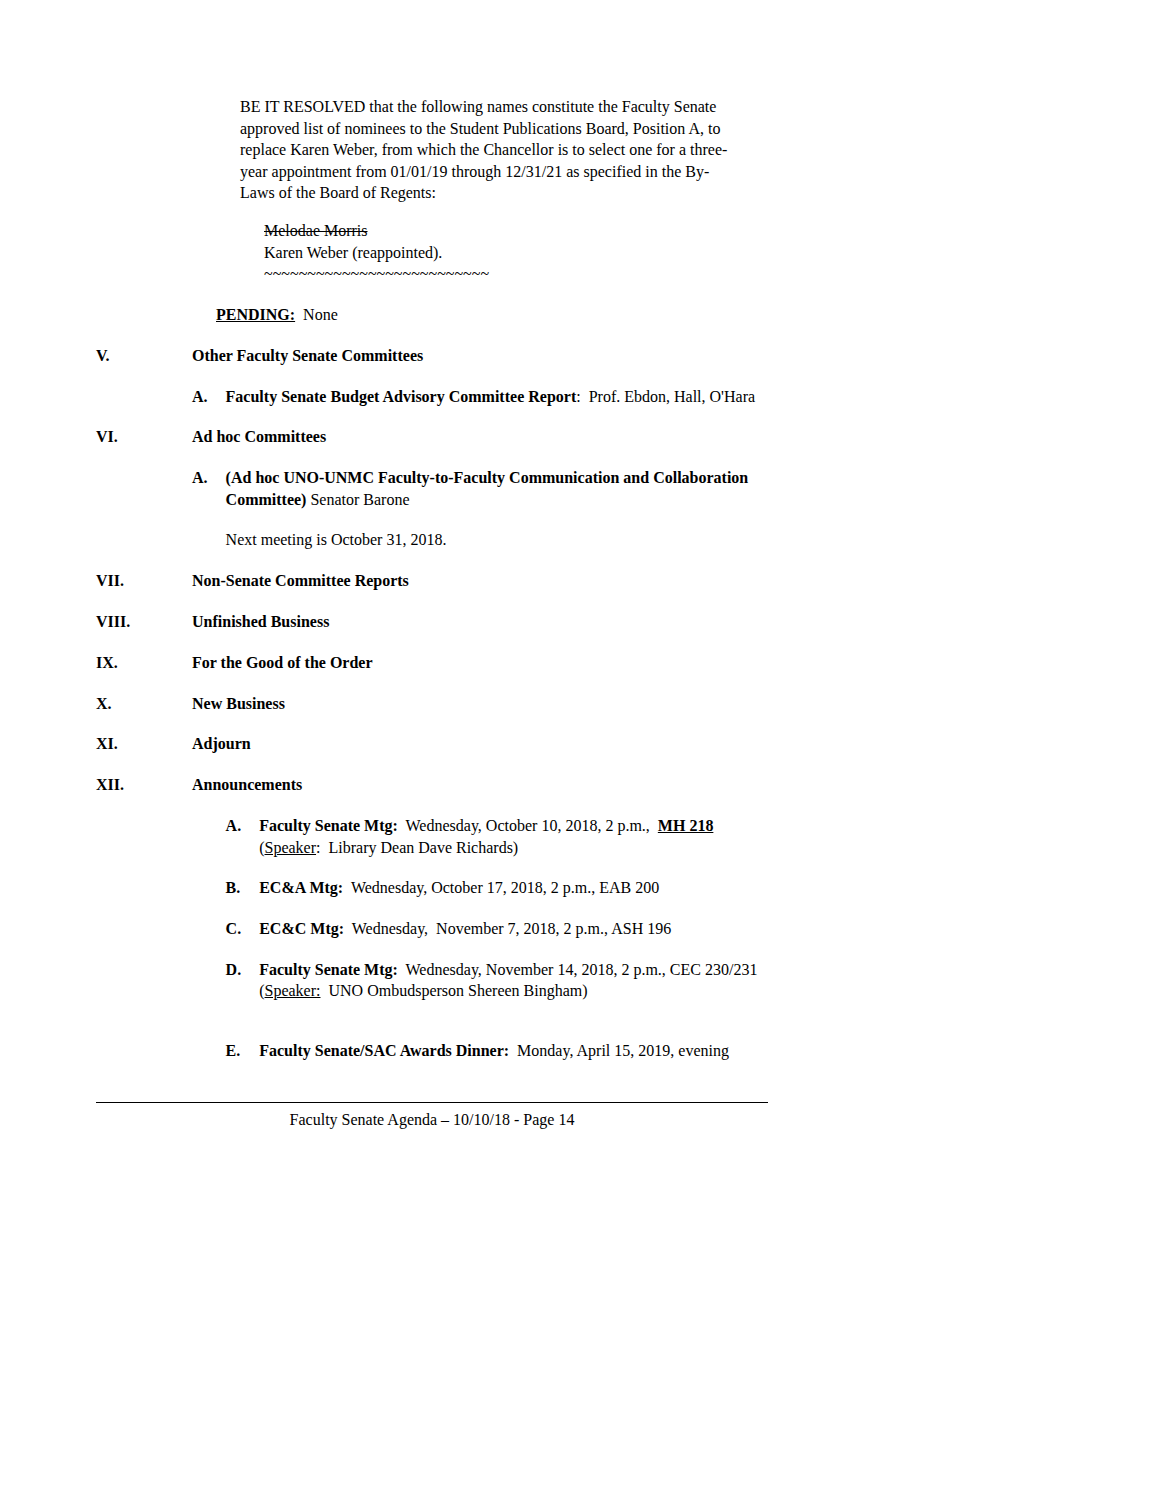BE IT RESOLVED that the following names constitute the Faculty Senate approved list of nominees to the Student Publications Board, Position A, to replace Karen Weber, from which the Chancellor is to select one for a three-year appointment from 01/01/19 through 12/31/21 as specified in the By- Laws of the Board of Regents:
Melodae Morris
Karen Weber (reappointed).
~~~~~~~~~~~~~~~~~~~~~~~~~~
PENDING: None
V.
Other Faculty Senate Committees
A.
Faculty Senate Budget Advisory Committee Report: Prof. Ebdon, Hall, O'Hara
VI.
Ad hoc Committees
A.
(Ad hoc UNO-UNMC Faculty-to-Faculty Communication and Collaboration Committee) Senator Barone
Next meeting is October 31, 2018.
VII.
Non-Senate Committee Reports
VIII.
Unfinished Business
IX.
For the Good of the Order
X.
New Business
XI.
Adjourn
XII.
Announcements
A.
Faculty Senate Mtg: Wednesday, October 10, 2018, 2 p.m., MH 218
(Speaker: Library Dean Dave Richards)
B.
EC&A Mtg: Wednesday, October 17, 2018, 2 p.m., EAB 200
C.
EC&C Mtg: Wednesday, November 7, 2018, 2 p.m., ASH 196
D.
Faculty Senate Mtg: Wednesday, November 14, 2018, 2 p.m., CEC 230/231
(Speaker: UNO Ombudsperson Shereen Bingham)
E.
Faculty Senate/SAC Awards Dinner: Monday, April 15, 2019, evening
Faculty Senate Agenda – 10/10/18 - Page 14